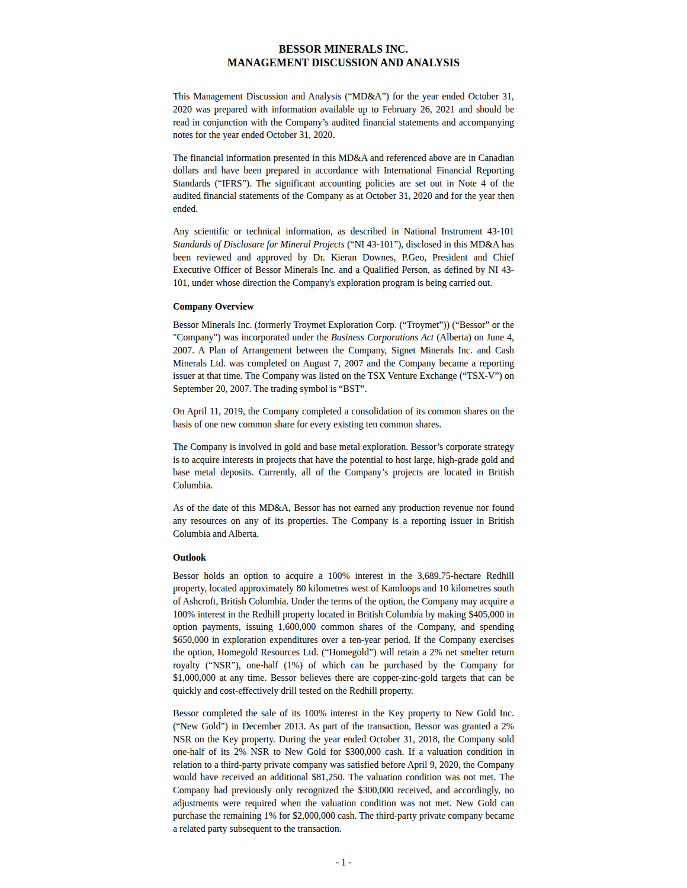BESSOR MINERALS INC. MANAGEMENT DISCUSSION AND ANALYSIS
This Management Discussion and Analysis (“MD&A”) for the year ended October 31, 2020 was prepared with information available up to February 26, 2021 and should be read in conjunction with the Company’s audited financial statements and accompanying notes for the year ended October 31, 2020.
The financial information presented in this MD&A and referenced above are in Canadian dollars and have been prepared in accordance with International Financial Reporting Standards (“IFRS”). The significant accounting policies are set out in Note 4 of the audited financial statements of the Company as at October 31, 2020 and for the year then ended.
Any scientific or technical information, as described in National Instrument 43-101 Standards of Disclosure for Mineral Projects (“NI 43-101”), disclosed in this MD&A has been reviewed and approved by Dr. Kieran Downes, P.Geo, President and Chief Executive Officer of Bessor Minerals Inc. and a Qualified Person, as defined by NI 43-101, under whose direction the Company's exploration program is being carried out.
Company Overview
Bessor Minerals Inc. (formerly Troymet Exploration Corp. (“Troymet”)) (“Bessor” or the "Company") was incorporated under the Business Corporations Act (Alberta) on June 4, 2007. A Plan of Arrangement between the Company, Signet Minerals Inc. and Cash Minerals Ltd. was completed on August 7, 2007 and the Company became a reporting issuer at that time. The Company was listed on the TSX Venture Exchange (“TSX-V”) on September 20, 2007. The trading symbol is “BST”.
On April 11, 2019, the Company completed a consolidation of its common shares on the basis of one new common share for every existing ten common shares.
The Company is involved in gold and base metal exploration. Bessor’s corporate strategy is to acquire interests in projects that have the potential to host large, high-grade gold and base metal deposits. Currently, all of the Company’s projects are located in British Columbia.
As of the date of this MD&A, Bessor has not earned any production revenue nor found any resources on any of its properties. The Company is a reporting issuer in British Columbia and Alberta.
Outlook
Bessor holds an option to acquire a 100% interest in the 3,689.75-hectare Redhill property, located approximately 80 kilometres west of Kamloops and 10 kilometres south of Ashcroft, British Columbia. Under the terms of the option, the Company may acquire a 100% interest in the Redhill property located in British Columbia by making $405,000 in option payments, issuing 1,600,000 common shares of the Company, and spending $650,000 in exploration expenditures over a ten-year period. If the Company exercises the option, Homegold Resources Ltd. (“Homegold”) will retain a 2% net smelter return royalty (“NSR”), one-half (1%) of which can be purchased by the Company for $1,000,000 at any time. Bessor believes there are copper-zinc-gold targets that can be quickly and cost-effectively drill tested on the Redhill property.
Bessor completed the sale of its 100% interest in the Key property to New Gold Inc. (“New Gold”) in December 2013. As part of the transaction, Bessor was granted a 2% NSR on the Key property. During the year ended October 31, 2018, the Company sold one-half of its 2% NSR to New Gold for $300,000 cash. If a valuation condition in relation to a third-party private company was satisfied before April 9, 2020, the Company would have received an additional $81,250. The valuation condition was not met. The Company had previously only recognized the $300,000 received, and accordingly, no adjustments were required when the valuation condition was not met. New Gold can purchase the remaining 1% for $2,000,000 cash. The third-party private company became a related party subsequent to the transaction.
- 1 -